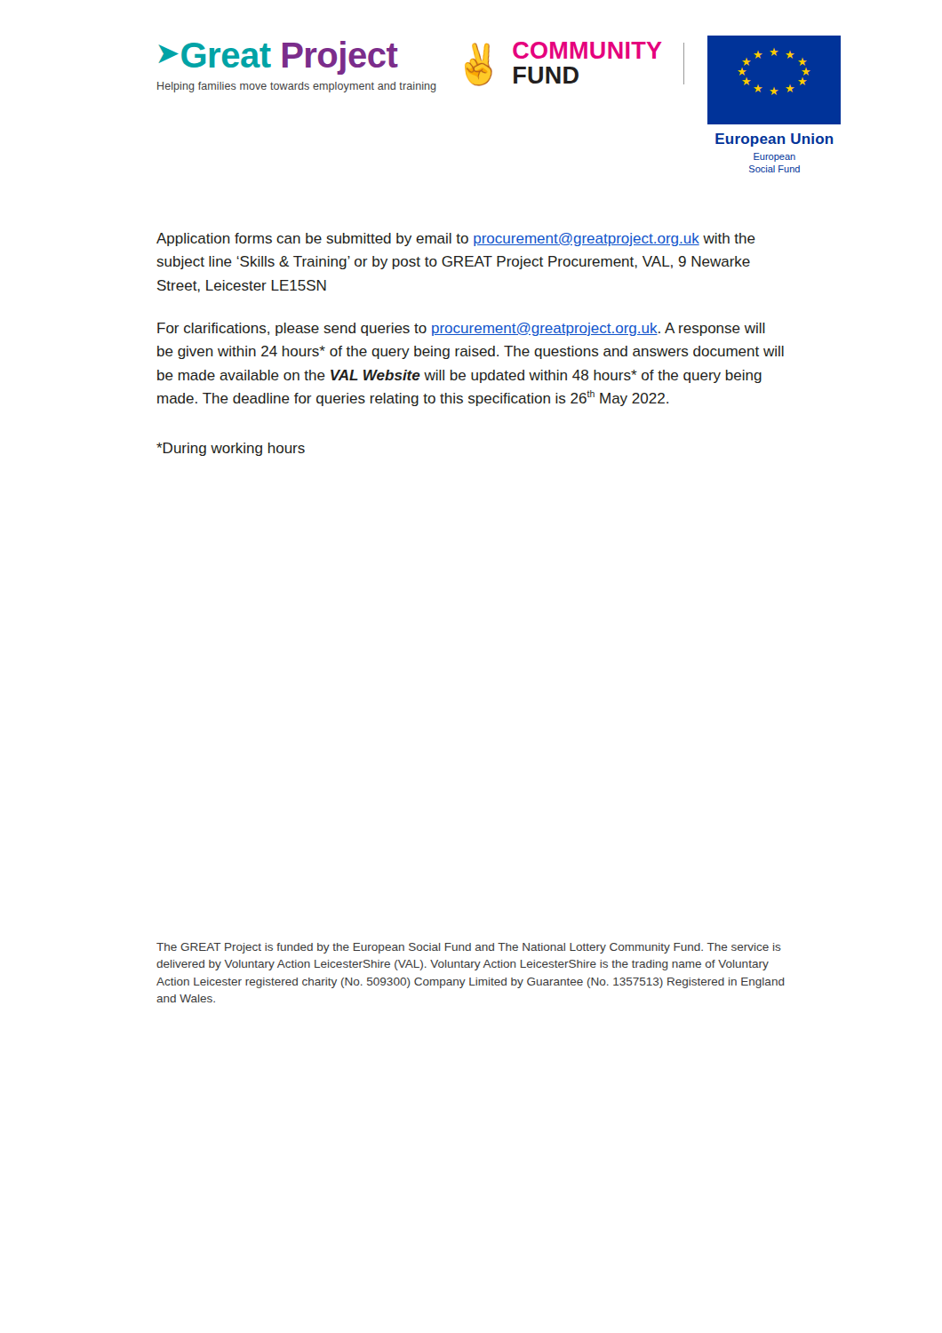➤Great Project
Helping families move towards employment and training
✌
COMMUNITY
FUND
★ ★ ★ ★ ★ ★ ★ ★ ★ ★ ★ ★
European Union
European
Social Fund
Application forms can be submitted by email to procurement@greatproject.org.uk with the subject line ‘Skills & Training’ or by post to GREAT Project Procurement, VAL, 9 Newarke Street, Leicester LE15SN
For clarifications, please send queries to procurement@greatproject.org.uk. A response will be given within 24 hours* of the query being raised. The questions and answers document will be made available on the VAL Website will be updated within 48 hours* of the query being made. The deadline for queries relating to this specification is 26th May 2022.
*During working hours
The GREAT Project is funded by the European Social Fund and The National Lottery Community Fund. The service is delivered by Voluntary Action LeicesterShire (VAL). Voluntary Action LeicesterShire is the trading name of Voluntary Action Leicester registered charity (No. 509300) Company Limited by Guarantee (No. 1357513) Registered in England and Wales.